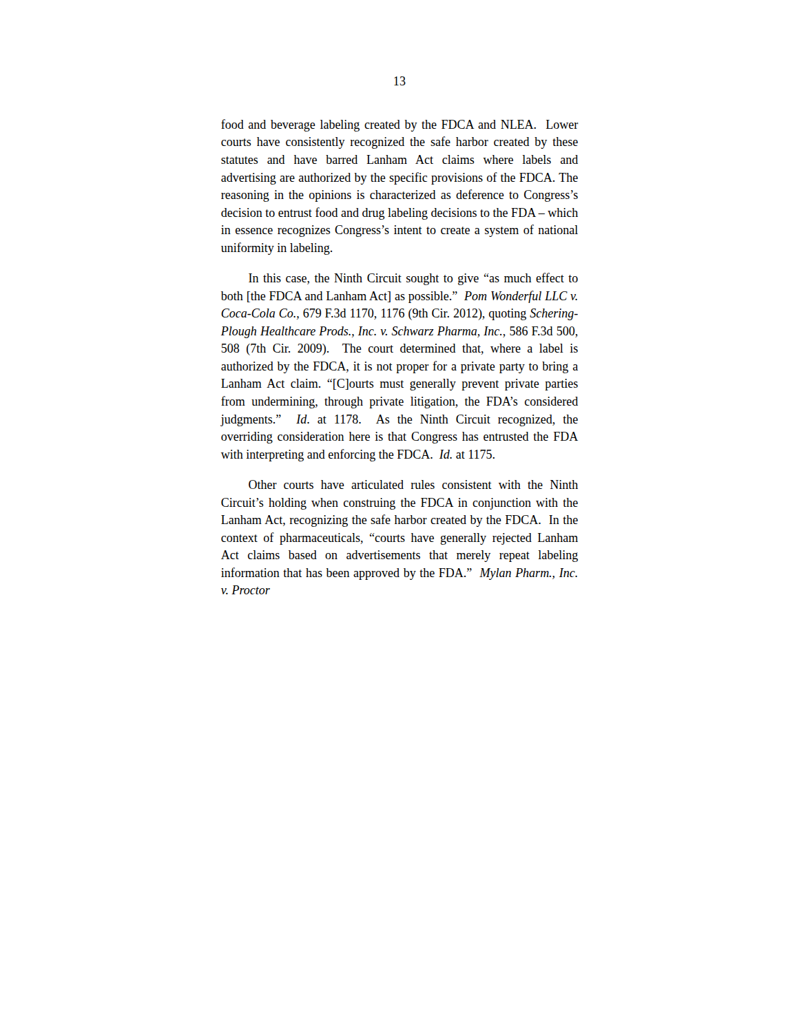13
food and beverage labeling created by the FDCA and NLEA. Lower courts have consistently recognized the safe harbor created by these statutes and have barred Lanham Act claims where labels and advertising are authorized by the specific provisions of the FDCA. The reasoning in the opinions is characterized as deference to Congress’s decision to entrust food and drug labeling decisions to the FDA – which in essence recognizes Congress’s intent to create a system of national uniformity in labeling.
In this case, the Ninth Circuit sought to give “as much effect to both [the FDCA and Lanham Act] as possible.” Pom Wonderful LLC v. Coca-Cola Co., 679 F.3d 1170, 1176 (9th Cir. 2012), quoting Schering-Plough Healthcare Prods., Inc. v. Schwarz Pharma, Inc., 586 F.3d 500, 508 (7th Cir. 2009). The court determined that, where a label is authorized by the FDCA, it is not proper for a private party to bring a Lanham Act claim. “[C]ourts must generally prevent private parties from undermining, through private litigation, the FDA’s considered judgments.” Id. at 1178. As the Ninth Circuit recognized, the overriding consideration here is that Congress has entrusted the FDA with interpreting and enforcing the FDCA. Id. at 1175.
Other courts have articulated rules consistent with the Ninth Circuit’s holding when construing the FDCA in conjunction with the Lanham Act, recognizing the safe harbor created by the FDCA. In the context of pharmaceuticals, “courts have generally rejected Lanham Act claims based on advertisements that merely repeat labeling information that has been approved by the FDA.” Mylan Pharm., Inc. v. Proctor